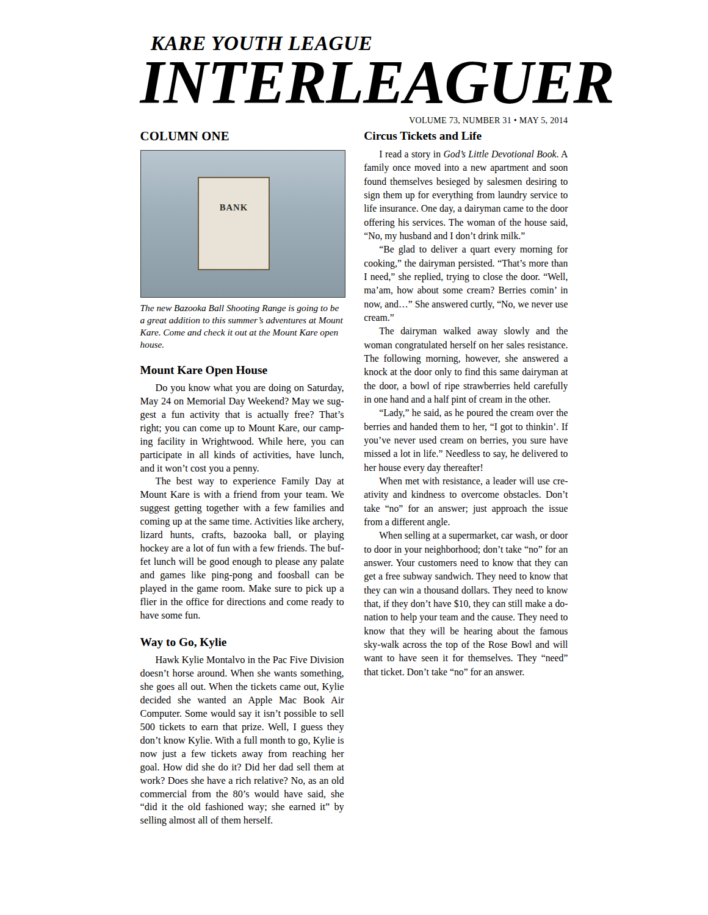KARE YOUTH LEAGUE
INTERLEAGUER
VOLUME 73, NUMBER 31 • MAY 5, 2014
COLUMN ONE
The new Bazooka Ball Shooting Range is going to be a great addition to this summer’s adventures at Mount Kare. Come and check it out at the Mount Kare open house.
Mount Kare Open House
Do you know what you are doing on Saturday, May 24 on Memorial Day Weekend? May we suggest a fun activity that is actually free? That’s right; you can come up to Mount Kare, our camping facility in Wrightwood. While here, you can participate in all kinds of activities, have lunch, and it won’t cost you a penny.
The best way to experience Family Day at Mount Kare is with a friend from your team. We suggest getting together with a few families and coming up at the same time. Activities like archery, lizard hunts, crafts, bazooka ball, or playing hockey are a lot of fun with a few friends. The buffet lunch will be good enough to please any palate and games like ping-pong and foosball can be played in the game room. Make sure to pick up a flier in the office for directions and come ready to have some fun.
Way to Go, Kylie
Hawk Kylie Montalvo in the Pac Five Division doesn’t horse around. When she wants something, she goes all out. When the tickets came out, Kylie decided she wanted an Apple Mac Book Air Computer. Some would say it isn’t possible to sell 500 tickets to earn that prize. Well, I guess they don’t know Kylie. With a full month to go, Kylie is now just a few tickets away from reaching her goal. How did she do it? Did her dad sell them at work? Does she have a rich relative? No, as an old commercial from the 80’s would have said, she “did it the old fashioned way; she earned it” by selling almost all of them herself.
Circus Tickets and Life
I read a story in God’s Little Devotional Book. A family once moved into a new apartment and soon found themselves besieged by salesmen desiring to sign them up for everything from laundry service to life insurance. One day, a dairyman came to the door offering his services. The woman of the house said, “No, my husband and I don’t drink milk.”
“Be glad to deliver a quart every morning for cooking,” the dairyman persisted. “That’s more than I need,” she replied, trying to close the door. “Well, ma’am, how about some cream? Berries comin’ in now, and…” She answered curtly, “No, we never use cream.”
The dairyman walked away slowly and the woman congratulated herself on her sales resistance. The following morning, however, she answered a knock at the door only to find this same dairyman at the door, a bowl of ripe strawberries held carefully in one hand and a half pint of cream in the other.
“Lady,” he said, as he poured the cream over the berries and handed them to her, “I got to thinkin’. If you’ve never used cream on berries, you sure have missed a lot in life.” Needless to say, he delivered to her house every day thereafter!
When met with resistance, a leader will use creativity and kindness to overcome obstacles. Don’t take “no” for an answer; just approach the issue from a different angle.
When selling at a supermarket, car wash, or door to door in your neighborhood; don’t take “no” for an answer. Your customers need to know that they can get a free subway sandwich. They need to know that they can win a thousand dollars. They need to know that, if they don’t have $10, they can still make a donation to help your team and the cause. They need to know that they will be hearing about the famous sky-walk across the top of the Rose Bowl and will want to have seen it for themselves. They “need” that ticket. Don’t take “no” for an answer.